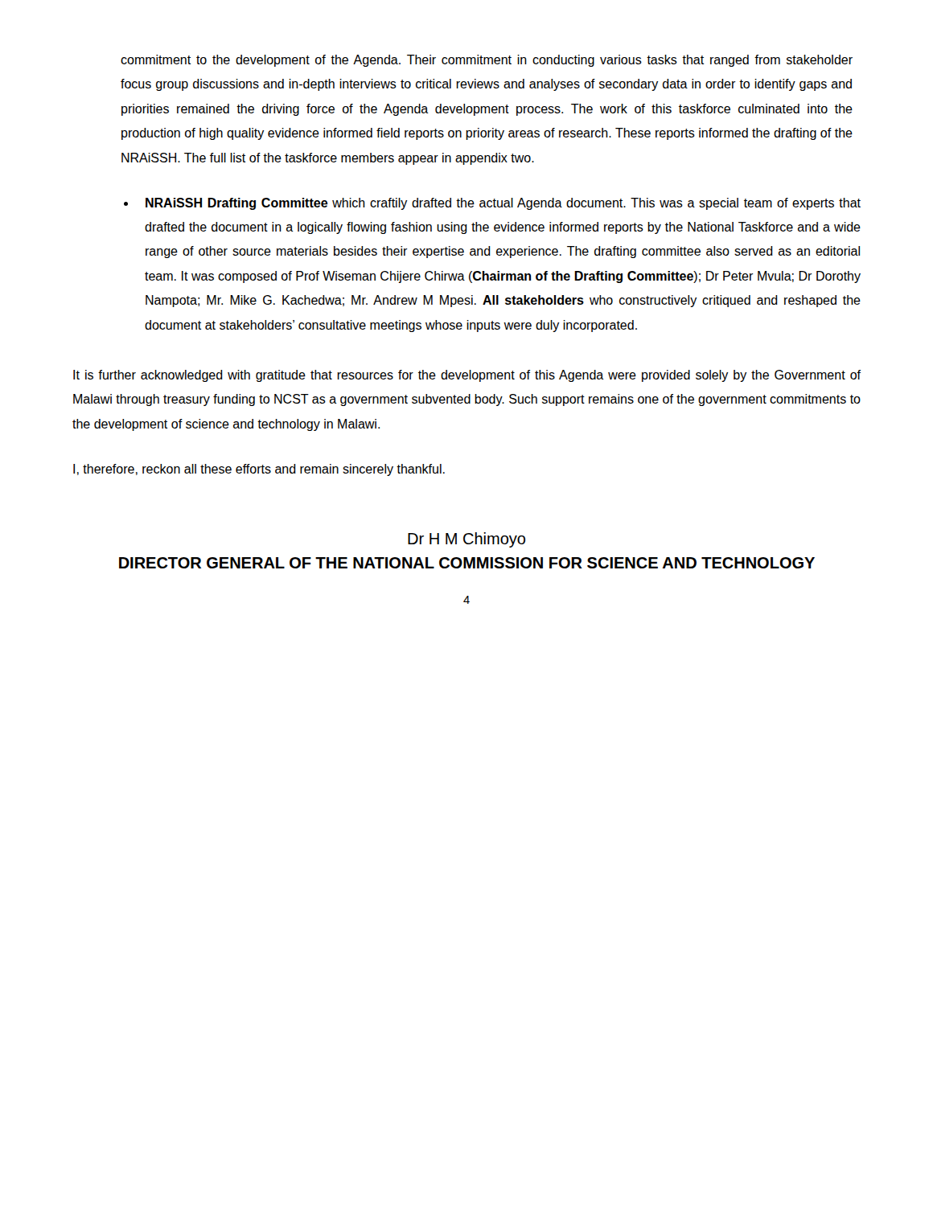commitment to the development of the Agenda. Their commitment in conducting various tasks that ranged from stakeholder focus group discussions and in-depth interviews to critical reviews and analyses of secondary data in order to identify gaps and priorities remained the driving force of the Agenda development process. The work of this taskforce culminated into the production of high quality evidence informed field reports on priority areas of research. These reports informed the drafting of the NRAiSSH. The full list of the taskforce members appear in appendix two.
NRAiSSH Drafting Committee which craftily drafted the actual Agenda document. This was a special team of experts that drafted the document in a logically flowing fashion using the evidence informed reports by the National Taskforce and a wide range of other source materials besides their expertise and experience. The drafting committee also served as an editorial team. It was composed of Prof Wiseman Chijere Chirwa (Chairman of the Drafting Committee); Dr Peter Mvula; Dr Dorothy Nampota; Mr. Mike G. Kachedwa; Mr. Andrew M Mpesi. All stakeholders who constructively critiqued and reshaped the document at stakeholders’ consultative meetings whose inputs were duly incorporated.
It is further acknowledged with gratitude that resources for the development of this Agenda were provided solely by the Government of Malawi through treasury funding to NCST as a government subvented body. Such support remains one of the government commitments to the development of science and technology in Malawi.
I, therefore, reckon all these efforts and remain sincerely thankful.
Dr H M Chimoyo
Director General of the National Commission for Science and Technology
4